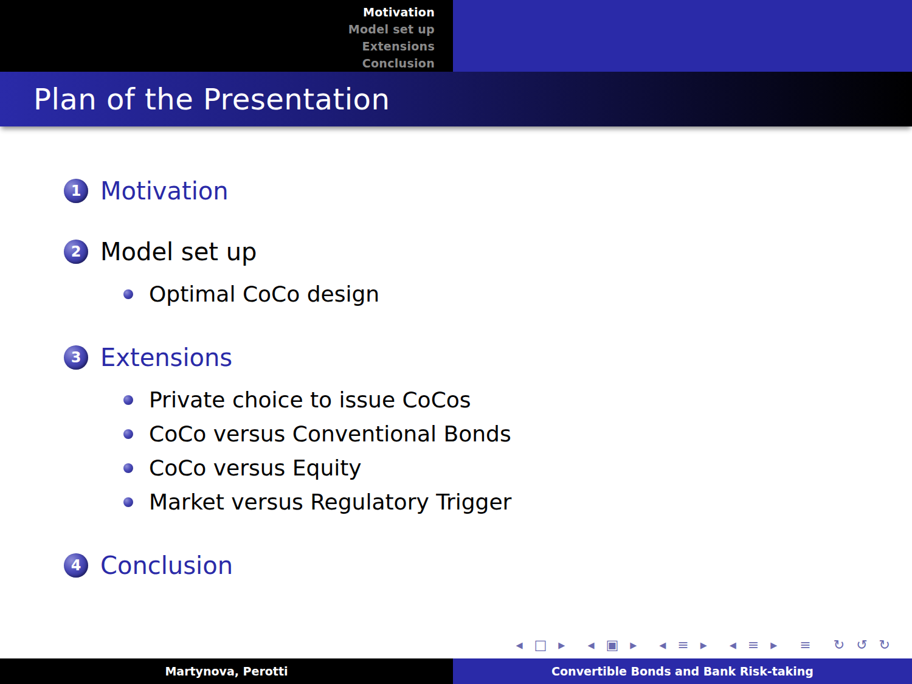Motivation
Model set up
Extensions
Conclusion
Plan of the Presentation
1 Motivation
2 Model set up
Optimal CoCo design
3 Extensions
Private choice to issue CoCos
CoCo versus Conventional Bonds
CoCo versus Equity
Market versus Regulatory Trigger
4 Conclusion
◂ □ ▸ ◂ ▣ ▸ ◂ ≡ ▸ ◂ ≡ ▸ ≡ ↻ ↺ ↻
Martynova, Perotti
Convertible Bonds and Bank Risk-taking